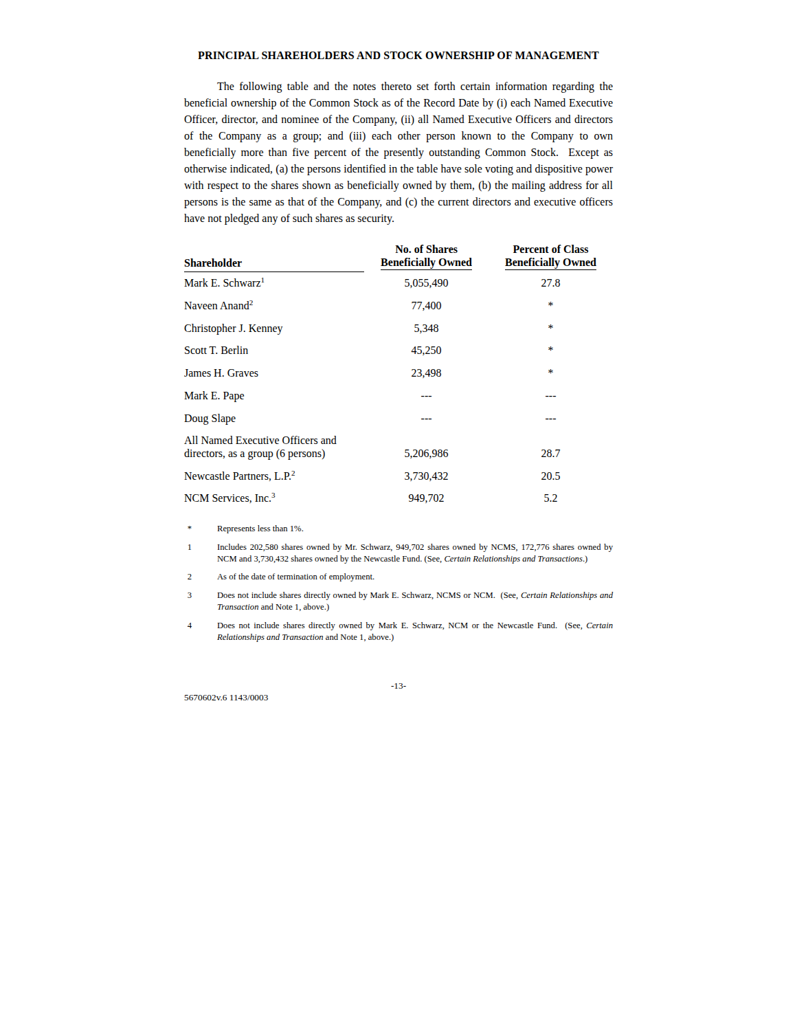PRINCIPAL SHAREHOLDERS AND STOCK OWNERSHIP OF MANAGEMENT
The following table and the notes thereto set forth certain information regarding the beneficial ownership of the Common Stock as of the Record Date by (i) each Named Executive Officer, director, and nominee of the Company, (ii) all Named Executive Officers and directors of the Company as a group; and (iii) each other person known to the Company to own beneficially more than five percent of the presently outstanding Common Stock. Except as otherwise indicated, (a) the persons identified in the table have sole voting and dispositive power with respect to the shares shown as beneficially owned by them, (b) the mailing address for all persons is the same as that of the Company, and (c) the current directors and executive officers have not pledged any of such shares as security.
| Shareholder | No. of Shares Beneficially Owned | Percent of Class Beneficially Owned |
| --- | --- | --- |
| Mark E. Schwarz 1 | 5,055,490 | 27.8 |
| Naveen Anand 2 | 77,400 | * |
| Christopher J. Kenney | 5,348 | * |
| Scott T. Berlin | 45,250 | * |
| James H. Graves | 23,498 | * |
| Mark E. Pape | --- | --- |
| Doug Slape | --- | --- |
| All Named Executive Officers and directors, as a group (6 persons) | 5,206,986 | 28.7 |
| Newcastle Partners, L.P. 2 | 3,730,432 | 20.5 |
| NCM Services, Inc. 3 | 949,702 | 5.2 |
*
Represents less than 1%.
1
Includes 202,580 shares owned by Mr. Schwarz, 949,702 shares owned by NCMS, 172,776 shares owned by NCM and 3,730,432 shares owned by the Newcastle Fund. (See, Certain Relationships and Transactions.)
2
As of the date of termination of employment.
3
Does not include shares directly owned by Mark E. Schwarz, NCMS or NCM. (See, Certain Relationships and Transaction and Note 1, above.)
4
Does not include shares directly owned by Mark E. Schwarz, NCM or the Newcastle Fund. (See, Certain Relationships and Transaction and Note 1, above.)
-13-
5670602v.6 1143/0003